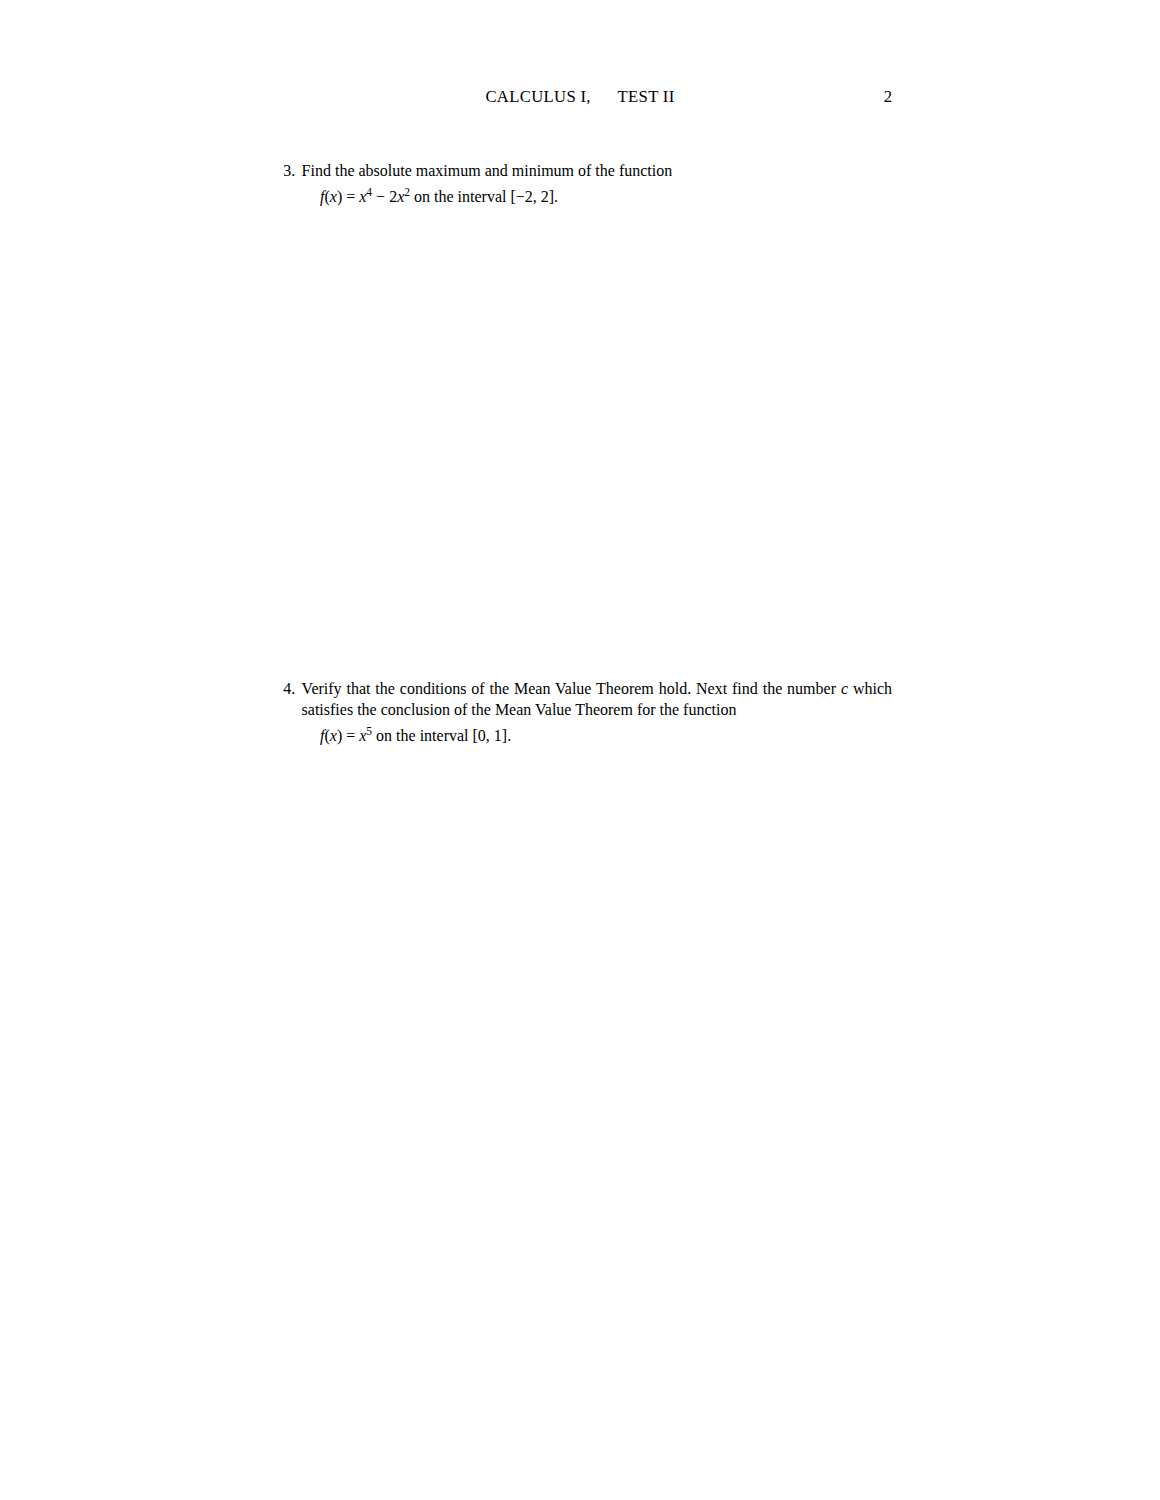CALCULUS I, TEST II
2
3.
Find the absolute maximum and minimum of the function
f(x) = x4 − 2x2 on the interval [−2, 2].
4.
Verify that the conditions of the Mean Value Theorem hold. Next find the number c which satisfies the conclusion of the Mean Value Theorem for the function
f(x) = x5 on the interval [0, 1].